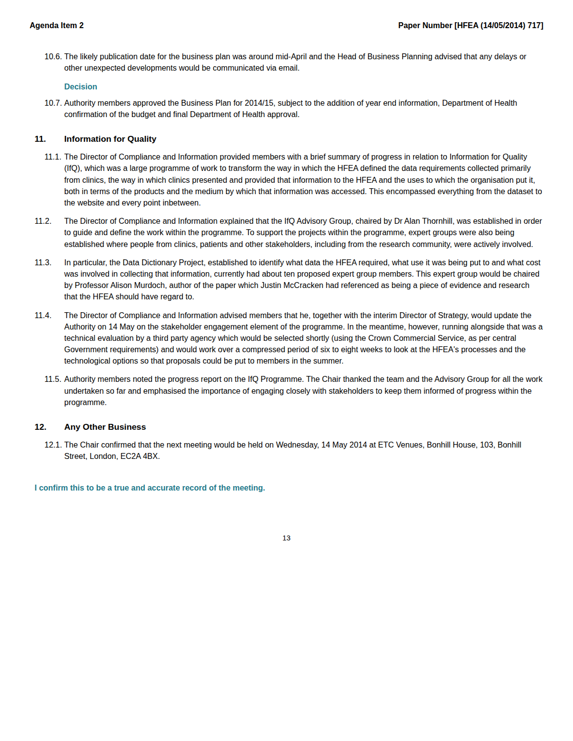Agenda Item 2 Paper Number [HFEA (14/05/2014) 717]
10.6.
The likely publication date for the business plan was around mid-April and the Head of Business Planning advised that any delays or other unexpected developments would be communicated via email.
Decision
10.7.
Authority members approved the Business Plan for 2014/15, subject to the addition of year end information, Department of Health confirmation of the budget and final Department of Health approval.
11. Information for Quality
11.1.
The Director of Compliance and Information provided members with a brief summary of progress in relation to Information for Quality (IfQ), which was a large programme of work to transform the way in which the HFEA defined the data requirements collected primarily from clinics, the way in which clinics presented and provided that information to the HFEA and the uses to which the organisation put it, both in terms of the products and the medium by which that information was accessed. This encompassed everything from the dataset to the website and every point inbetween.
11.2.
The Director of Compliance and Information explained that the IfQ Advisory Group, chaired by Dr Alan Thornhill, was established in order to guide and define the work within the programme. To support the projects within the programme, expert groups were also being established where people from clinics, patients and other stakeholders, including from the research community, were actively involved.
11.3.
In particular, the Data Dictionary Project, established to identify what data the HFEA required, what use it was being put to and what cost was involved in collecting that information, currently had about ten proposed expert group members. This expert group would be chaired by Professor Alison Murdoch, author of the paper which Justin McCracken had referenced as being a piece of evidence and research that the HFEA should have regard to.
11.4.
The Director of Compliance and Information advised members that he, together with the interim Director of Strategy, would update the Authority on 14 May on the stakeholder engagement element of the programme. In the meantime, however, running alongside that was a technical evaluation by a third party agency which would be selected shortly (using the Crown Commercial Service, as per central Government requirements) and would work over a compressed period of six to eight weeks to look at the HFEA's processes and the technological options so that proposals could be put to members in the summer.
11.5.
Authority members noted the progress report on the IfQ Programme. The Chair thanked the team and the Advisory Group for all the work undertaken so far and emphasised the importance of engaging closely with stakeholders to keep them informed of progress within the programme.
12. Any Other Business
12.1.
The Chair confirmed that the next meeting would be held on Wednesday, 14 May 2014 at ETC Venues, Bonhill House, 103, Bonhill Street, London, EC2A 4BX.
I confirm this to be a true and accurate record of the meeting.
13